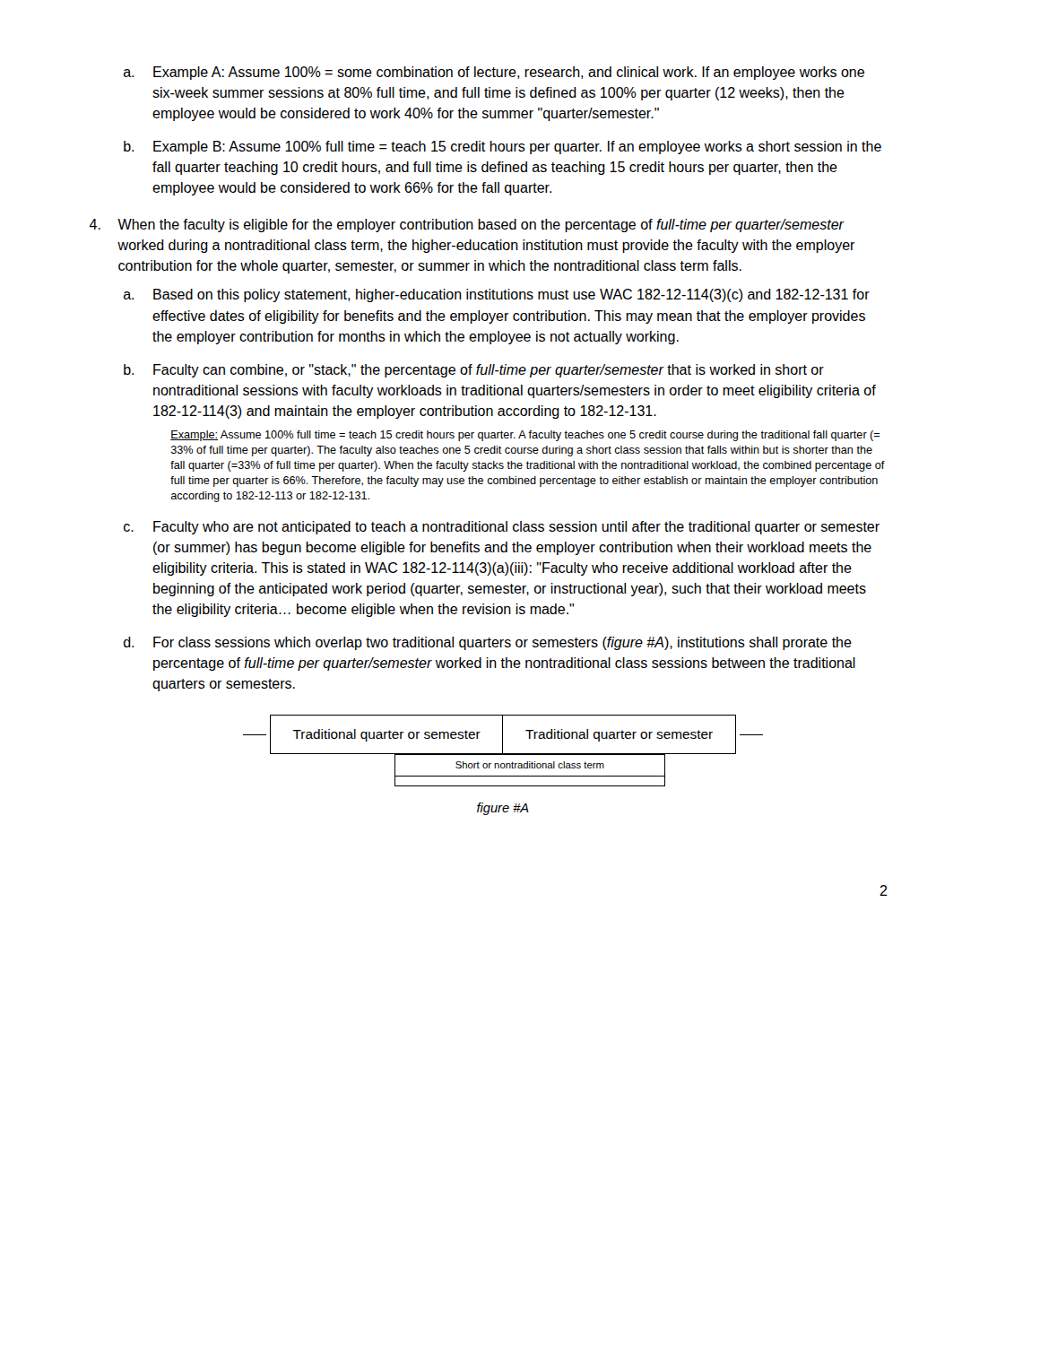a. Example A: Assume 100% = some combination of lecture, research, and clinical work. If an employee works one six-week summer sessions at 80% full time, and full time is defined as 100% per quarter (12 weeks), then the employee would be considered to work 40% for the summer "quarter/semester."
b. Example B: Assume 100% full time = teach 15 credit hours per quarter. If an employee works a short session in the fall quarter teaching 10 credit hours, and full time is defined as teaching 15 credit hours per quarter, then the employee would be considered to work 66% for the fall quarter.
4. When the faculty is eligible for the employer contribution based on the percentage of full-time per quarter/semester worked during a nontraditional class term, the higher-education institution must provide the faculty with the employer contribution for the whole quarter, semester, or summer in which the nontraditional class term falls.
a. Based on this policy statement, higher-education institutions must use WAC 182-12-114(3)(c) and 182-12-131 for effective dates of eligibility for benefits and the employer contribution. This may mean that the employer provides the employer contribution for months in which the employee is not actually working.
b. Faculty can combine, or "stack," the percentage of full-time per quarter/semester that is worked in short or nontraditional sessions with faculty workloads in traditional quarters/semesters in order to meet eligibility criteria of 182-12-114(3) and maintain the employer contribution according to 182-12-131.
Example: Assume 100% full time = teach 15 credit hours per quarter. A faculty teaches one 5 credit course during the traditional fall quarter (= 33% of full time per quarter). The faculty also teaches one 5 credit course during a short class session that falls within but is shorter than the fall quarter (=33% of full time per quarter). When the faculty stacks the traditional with the nontraditional workload, the combined percentage of full time per quarter is 66%. Therefore, the faculty may use the combined percentage to either establish or maintain the employer contribution according to 182-12-113 or 182-12-131.
c. Faculty who are not anticipated to teach a nontraditional class session until after the traditional quarter or semester (or summer) has begun become eligible for benefits and the employer contribution when their workload meets the eligibility criteria. This is stated in WAC 182-12-114(3)(a)(iii): "Faculty who receive additional workload after the beginning of the anticipated work period (quarter, semester, or instructional year), such that their workload meets the eligibility criteria… become eligible when the revision is made."
d. For class sessions which overlap two traditional quarters or semesters (figure #A), institutions shall prorate the percentage of full-time per quarter/semester worked in the nontraditional class sessions between the traditional quarters or semesters.
| Traditional quarter or semester | Traditional quarter or semester |
Short or nontraditional class term
figure #A
2